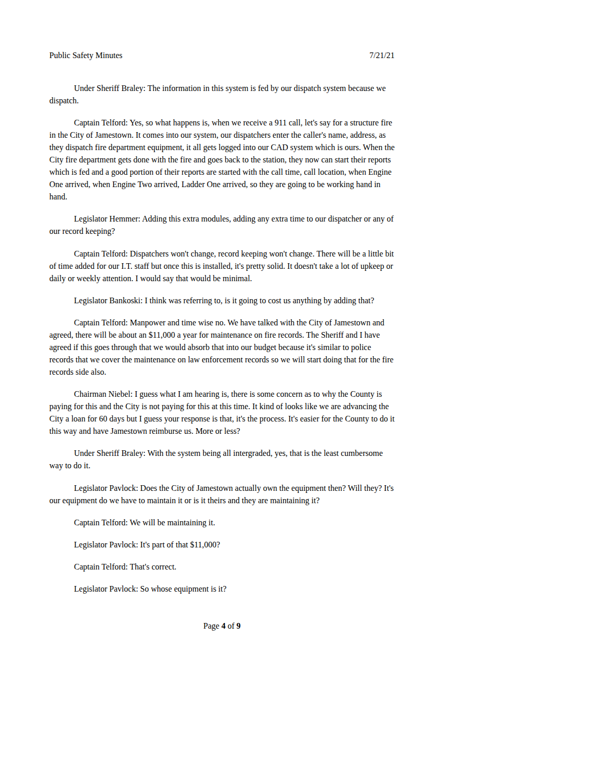Public Safety Minutes 7/21/21
Under Sheriff Braley: The information in this system is fed by our dispatch system because we dispatch.
Captain Telford: Yes, so what happens is, when we receive a 911 call, let's say for a structure fire in the City of Jamestown. It comes into our system, our dispatchers enter the caller's name, address, as they dispatch fire department equipment, it all gets logged into our CAD system which is ours. When the City fire department gets done with the fire and goes back to the station, they now can start their reports which is fed and a good portion of their reports are started with the call time, call location, when Engine One arrived, when Engine Two arrived, Ladder One arrived, so they are going to be working hand in hand.
Legislator Hemmer: Adding this extra modules, adding any extra time to our dispatcher or any of our record keeping?
Captain Telford: Dispatchers won't change, record keeping won't change. There will be a little bit of time added for our I.T. staff but once this is installed, it's pretty solid. It doesn't take a lot of upkeep or daily or weekly attention. I would say that would be minimal.
Legislator Bankoski: I think was referring to, is it going to cost us anything by adding that?
Captain Telford: Manpower and time wise no. We have talked with the City of Jamestown and agreed, there will be about an $11,000 a year for maintenance on fire records. The Sheriff and I have agreed if this goes through that we would absorb that into our budget because it's similar to police records that we cover the maintenance on law enforcement records so we will start doing that for the fire records side also.
Chairman Niebel: I guess what I am hearing is, there is some concern as to why the County is paying for this and the City is not paying for this at this time. It kind of looks like we are advancing the City a loan for 60 days but I guess your response is that, it's the process. It's easier for the County to do it this way and have Jamestown reimburse us. More or less?
Under Sheriff Braley: With the system being all intergraded, yes, that is the least cumbersome way to do it.
Legislator Pavlock: Does the City of Jamestown actually own the equipment then? Will they? It's our equipment do we have to maintain it or is it theirs and they are maintaining it?
Captain Telford: We will be maintaining it.
Legislator Pavlock: It's part of that $11,000?
Captain Telford: That's correct.
Legislator Pavlock: So whose equipment is it?
Page 4 of 9